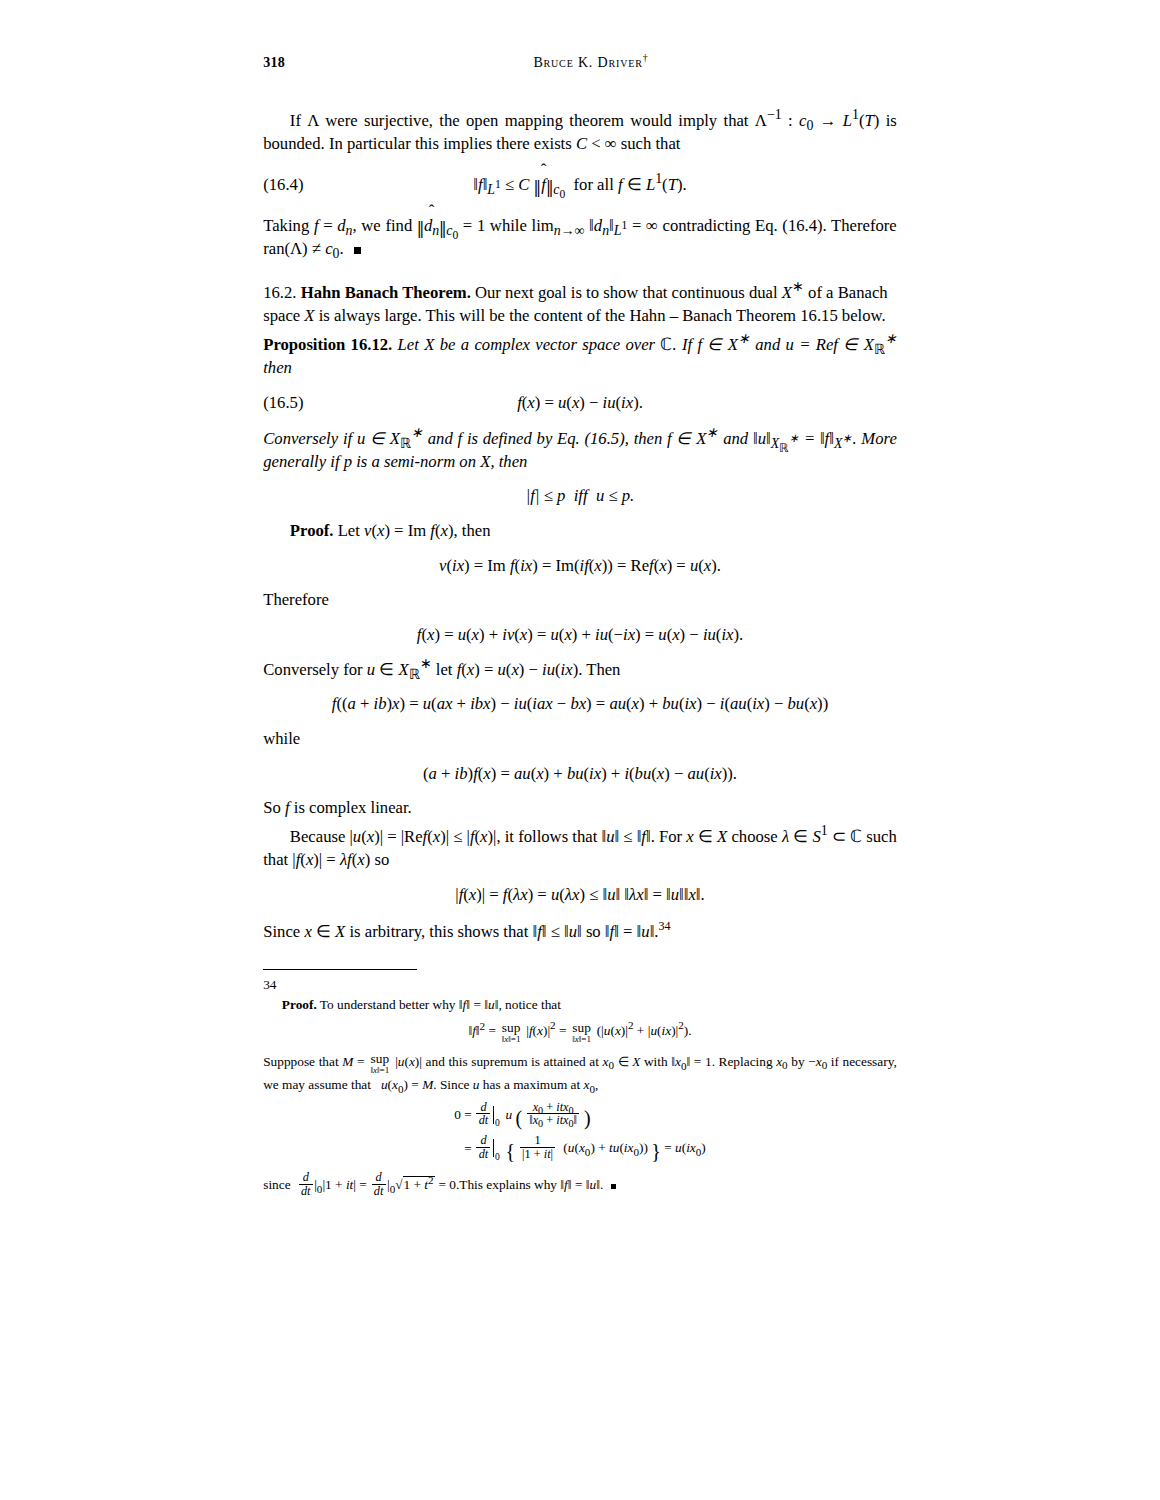318 Bruce K. Driver†
If Λ were surjective, the open mapping theorem would imply that Λ−1 : c0 → L1(T) is bounded. In particular this implies there exists C < ∞ such that
(16.4) ‖f‖L1 ≤ C ‖ˆf‖c0 for all f ∈ L1(T).
Taking f = dn, we find ‖ˆdn‖c0 = 1 while limn→∞ ‖dn‖L1 = ∞ contradicting Eq. (16.4). Therefore ran(Λ) ≠ c0.
16.2. Hahn Banach Theorem. Our next goal is to show that continuous dual X∗ of a Banach space X is always large. This will be the content of the Hahn – Banach Theorem 16.15 below.
Proposition 16.12. Let X be a complex vector space over ℂ. If f ∈ X∗ and u = Ref ∈ Xℝ∗ then
(16.5) f(x) = u(x) − iu(ix).
Conversely if u ∈ Xℝ∗ and f is defined by Eq. (16.5), then f ∈ X∗ and ‖u‖Xℝ∗ = ‖f‖X∗. More generally if p is a semi-norm on X, then
|f| ≤ p iff u ≤ p.
Proof. Let v(x) = Im f(x), then
v(ix) = Im f(ix) = Im(if(x)) = Ref(x) = u(x).
Therefore
f(x) = u(x) + iv(x) = u(x) + iu(−ix) = u(x) − iu(ix).
Conversely for u ∈ Xℝ∗ let f(x) = u(x) − iu(ix). Then
f((a + ib)x) = u(ax + ibx) − iu(iax − bx) = au(x) + bu(ix) − i(au(ix) − bu(x))
while
(a + ib)f(x) = au(x) + bu(ix) + i(bu(x) − au(ix)).
So f is complex linear.
Because |u(x)| = |Ref(x)| ≤ |f(x)|, it follows that ‖u‖ ≤ ‖f‖. For x ∈ X choose λ ∈ S1 ⊂ ℂ such that |f(x)| = λf(x) so
|f(x)| = f(λx) = u(λx) ≤ ‖u‖ ‖λx‖ = ‖u‖‖x‖.
Since x ∈ X is arbitrary, this shows that ‖f‖ ≤ ‖u‖ so ‖f‖ = ‖u‖.34
34
Proof. To understand better why ‖f‖ = ‖u‖, notice that
‖f‖2 = sup‖x‖=1 |f(x)|2 = sup‖x‖=1 (|u(x)|2 + |u(ix)|2).
Supppose that M = sup‖x‖=1 |u(x)| and this supremum is attained at x0 ∈ X with ‖x0‖ = 1. Replacing x0 by −x0 if necessary, we may assume that u(x0) = M. Since u has a maximum at x0,
| 0 = | d dt 0 u ( x 0 + itx 0 ‖ x 0 + itx 0 ‖ ) |
| = | d dt 0 { 1 /1 + it / ( u ( x 0 ) + tu ( ix 0 )) } = u ( ix 0 ) |
since ddt|0|1 + it| = ddt|0√1 + t2 = 0.This explains why ‖f‖ = ‖u‖.